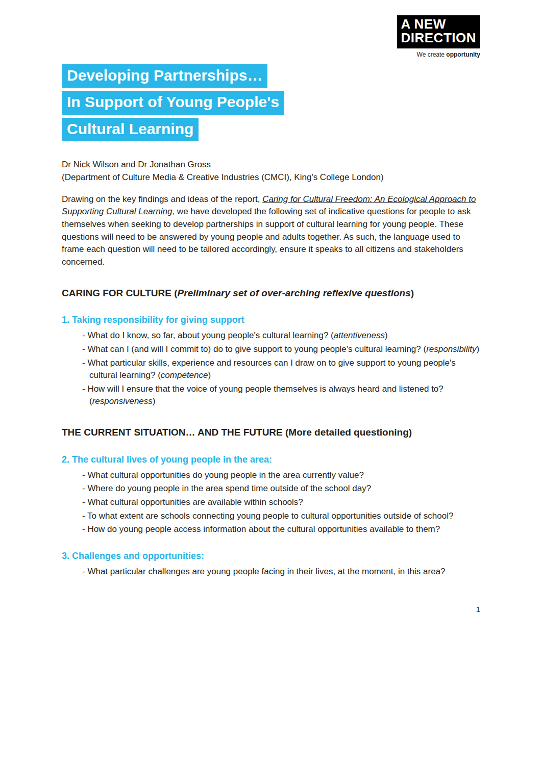A NEW
DIRECTION
We create opportunity
Developing Partnerships…
In Support of Young People's
Cultural Learning
Dr Nick Wilson and Dr Jonathan Gross
(Department of Culture Media & Creative Industries (CMCI), King's College London)
Drawing on the key findings and ideas of the report, Caring for Cultural Freedom: An Ecological Approach to Supporting Cultural Learning, we have developed the following set of indicative questions for people to ask themselves when seeking to develop partnerships in support of cultural learning for young people. These questions will need to be answered by young people and adults together. As such, the language used to frame each question will need to be tailored accordingly, ensure it speaks to all citizens and stakeholders concerned.
CARING FOR CULTURE (Preliminary set of over-arching reflexive questions)
1. Taking responsibility for giving support
- What do I know, so far, about young people's cultural learning? (attentiveness)
- What can I (and will I commit to) do to give support to young people's cultural learning? (responsibility)
- What particular skills, experience and resources can I draw on to give support to young people's cultural learning? (competence)
- How will I ensure that the voice of young people themselves is always heard and listened to? (responsiveness)
THE CURRENT SITUATION… AND THE FUTURE (More detailed questioning)
2. The cultural lives of young people in the area:
- What cultural opportunities do young people in the area currently value?
- Where do young people in the area spend time outside of the school day?
- What cultural opportunities are available within schools?
- To what extent are schools connecting young people to cultural opportunities outside of school?
- How do young people access information about the cultural opportunities available to them?
3. Challenges and opportunities:
- What particular challenges are young people facing in their lives, at the moment, in this area?
1